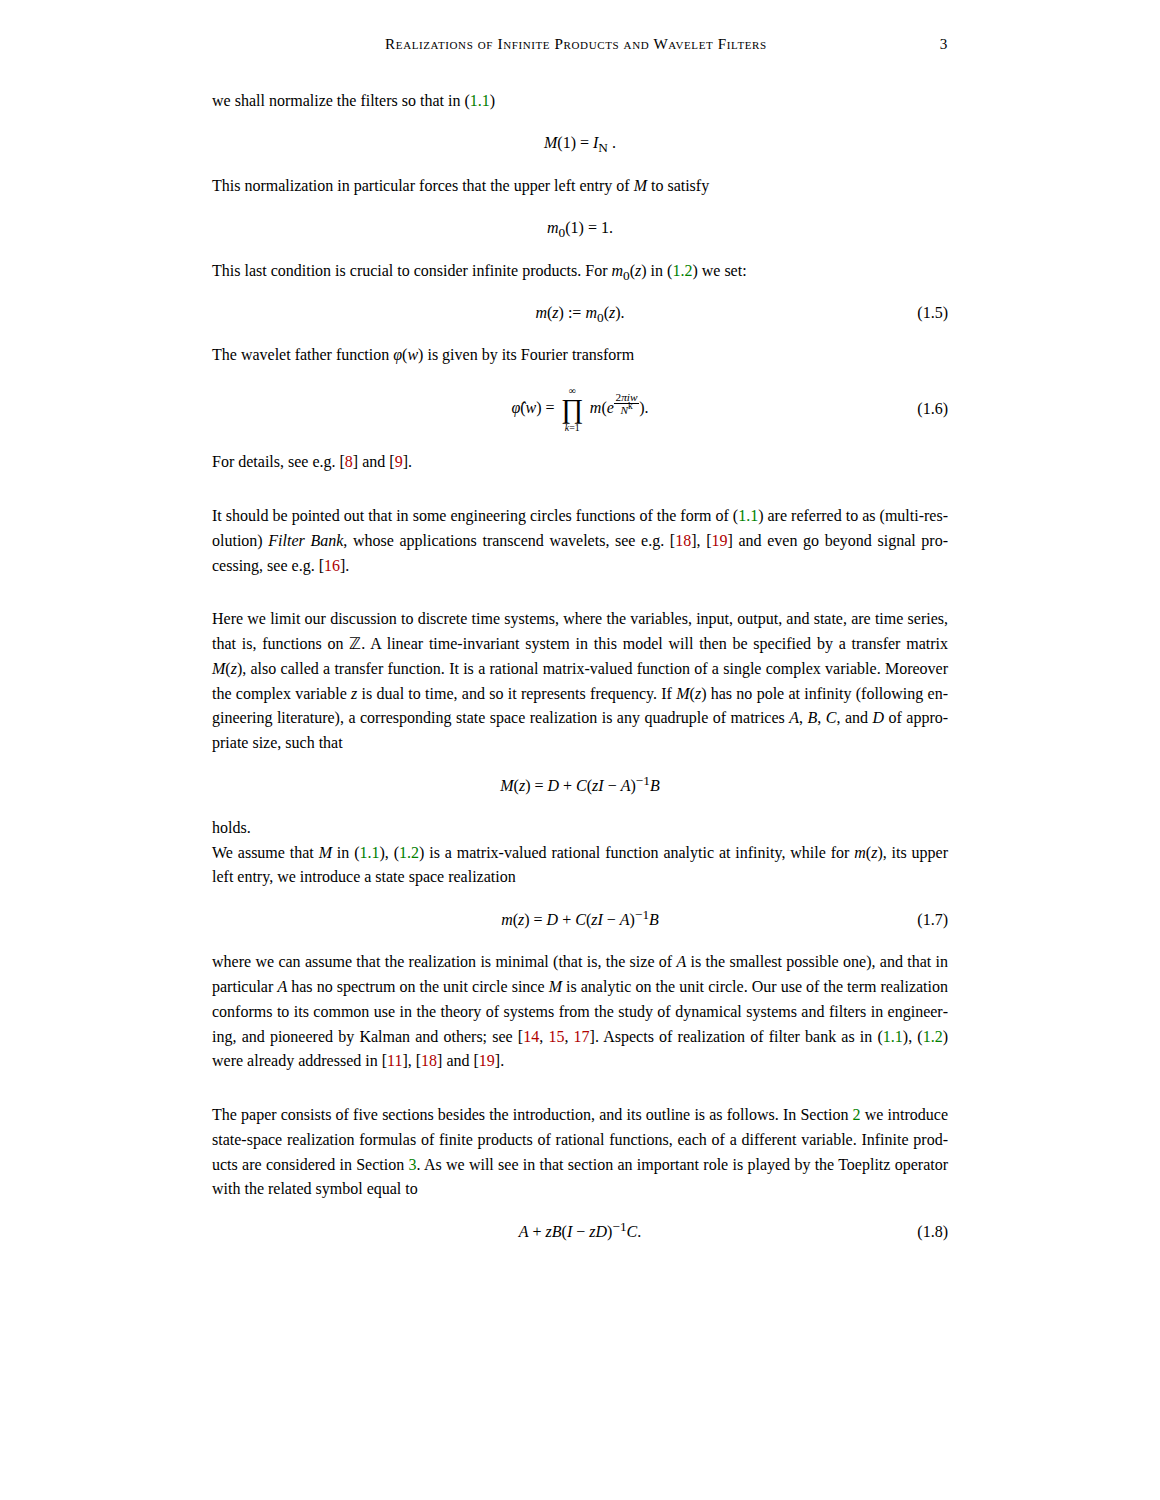Realizations of Infinite Products and Wavelet Filters 3
we shall normalize the filters so that in (1.1)
M(1) = IN .
This normalization in particular forces that the upper left entry of M to satisfy
m0(1) = 1.
This last condition is crucial to consider infinite products. For m0(z) in (1.2) we set:
m(z) := m0(z). (1.5)
The wavelet father function φ(w) is given by its Fourier transform
φ̂(w) = ∞ ∏ k=1 m(e2πiw Nk). (1.6)
For details, see e.g. [8] and [9].
It should be pointed out that in some engineering circles functions of the form of (1.1) are referred to as (multi-resolution) Filter Bank, whose applications transcend wavelets, see e.g. [18], [19] and even go beyond signal processing, see e.g. [16].
Here we limit our discussion to discrete time systems, where the variables, input, output, and state, are time series, that is, functions on ℤ. A linear time-invariant system in this model will then be specified by a transfer matrix M(z), also called a transfer function. It is a rational matrix-valued function of a single complex variable. Moreover the complex variable z is dual to time, and so it represents frequency. If M(z) has no pole at infinity (following engineering literature), a corresponding state space realization is any quadruple of matrices A, B, C, and D of appropriate size, such that
M(z) = D + C(zI − A)−1B
holds.
We assume that M in (1.1), (1.2) is a matrix-valued rational function analytic at infinity, while for m(z), its upper left entry, we introduce a state space realization
m(z) = D + C(zI − A)−1B (1.7)
where we can assume that the realization is minimal (that is, the size of A is the smallest possible one), and that in particular A has no spectrum on the unit circle since M is analytic on the unit circle. Our use of the term realization conforms to its common use in the theory of systems from the study of dynamical systems and filters in engineering, and pioneered by Kalman and others; see [14, 15, 17]. Aspects of realization of filter bank as in (1.1), (1.2) were already addressed in [11], [18] and [19].
The paper consists of five sections besides the introduction, and its outline is as follows. In Section 2 we introduce state-space realization formulas of finite products of rational functions, each of a different variable. Infinite products are considered in Section 3. As we will see in that section an important role is played by the Toeplitz operator with the related symbol equal to
A + zB(I − zD)−1C. (1.8)